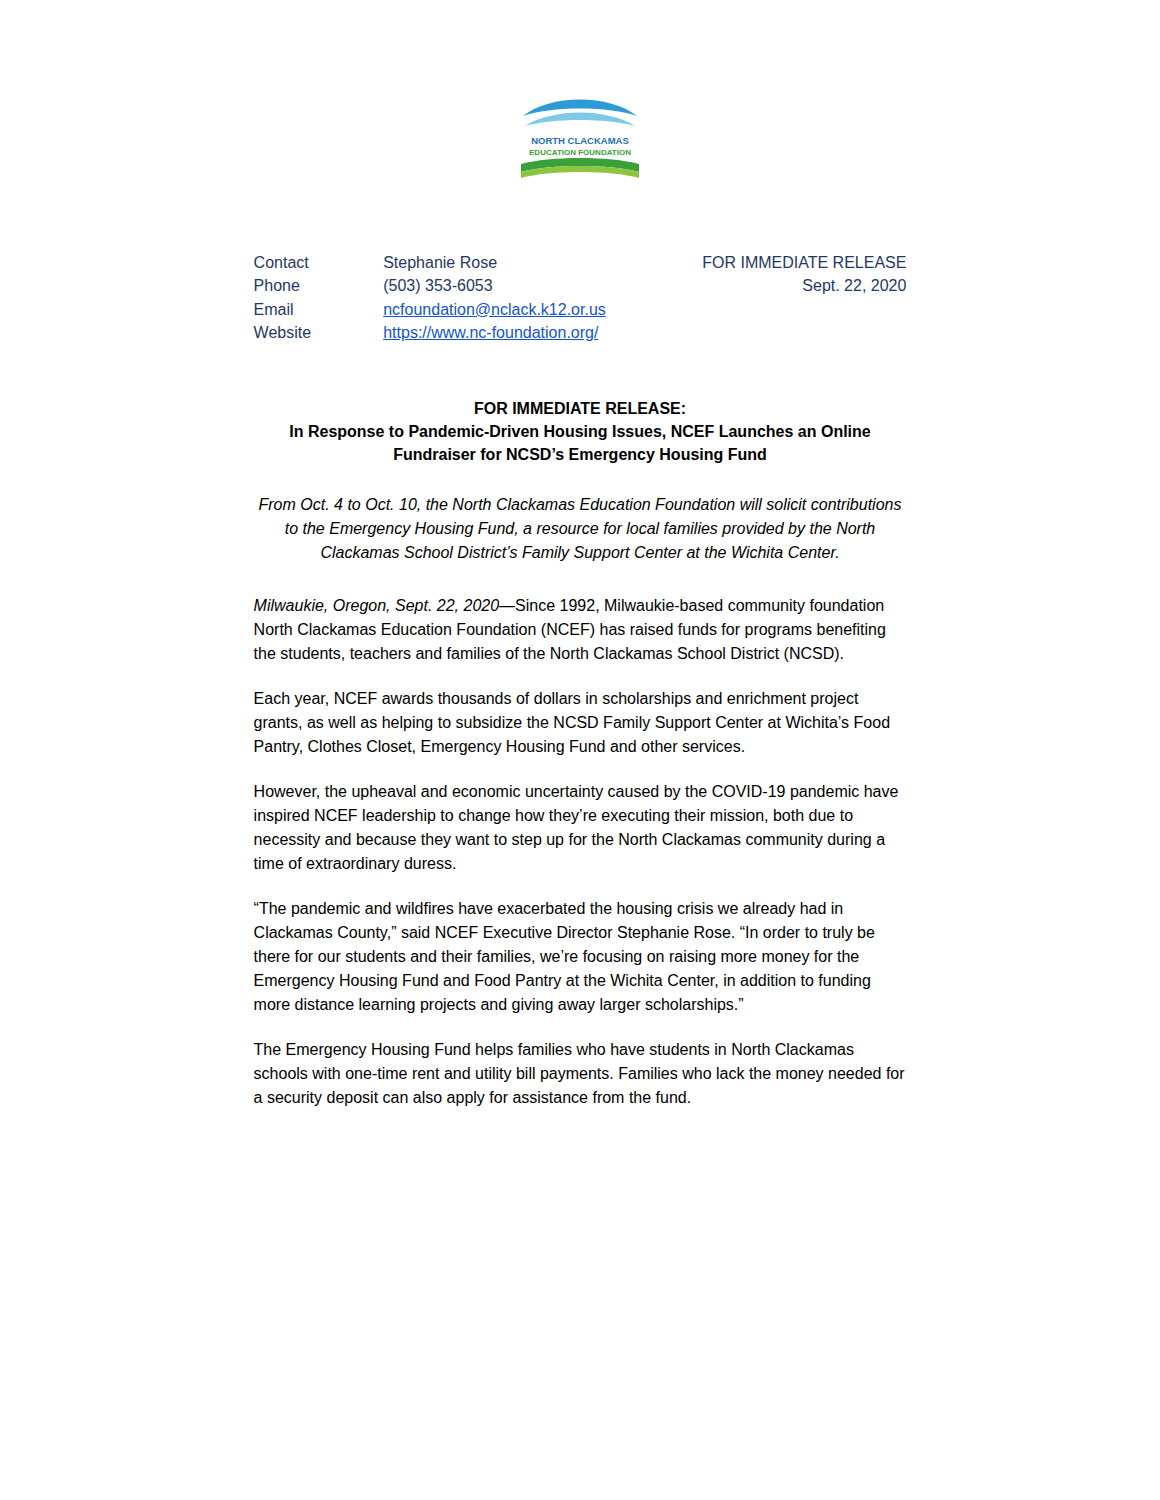North Clackamas Education Foundation NORTH CLACKAMAS EDUCATION FOUNDATION
| Contact | Stephanie Rose | FOR IMMEDIATE RELEASE |
| Phone | (503) 353-6053 | Sept. 22, 2020 |
| Email | ncfoundation@nclack.k12.or.us | |
| Website | https://www.nc-foundation.org/ | |
FOR IMMEDIATE RELEASE: In Response to Pandemic-Driven Housing Issues, NCEF Launches an Online Fundraiser for NCSD’s Emergency Housing Fund
From Oct. 4 to Oct. 10, the North Clackamas Education Foundation will solicit contributions to the Emergency Housing Fund, a resource for local families provided by the North Clackamas School District’s Family Support Center at the Wichita Center.
Milwaukie, Oregon, Sept. 22, 2020—Since 1992, Milwaukie-based community foundation North Clackamas Education Foundation (NCEF) has raised funds for programs benefiting the students, teachers and families of the North Clackamas School District (NCSD).
Each year, NCEF awards thousands of dollars in scholarships and enrichment project grants, as well as helping to subsidize the NCSD Family Support Center at Wichita’s Food Pantry, Clothes Closet, Emergency Housing Fund and other services.
However, the upheaval and economic uncertainty caused by the COVID-19 pandemic have inspired NCEF leadership to change how they’re executing their mission, both due to necessity and because they want to step up for the North Clackamas community during a time of extraordinary duress.
“The pandemic and wildfires have exacerbated the housing crisis we already had in Clackamas County,” said NCEF Executive Director Stephanie Rose. “In order to truly be there for our students and their families, we’re focusing on raising more money for the Emergency Housing Fund and Food Pantry at the Wichita Center, in addition to funding more distance learning projects and giving away larger scholarships.”
The Emergency Housing Fund helps families who have students in North Clackamas schools with one-time rent and utility bill payments. Families who lack the money needed for a security deposit can also apply for assistance from the fund.